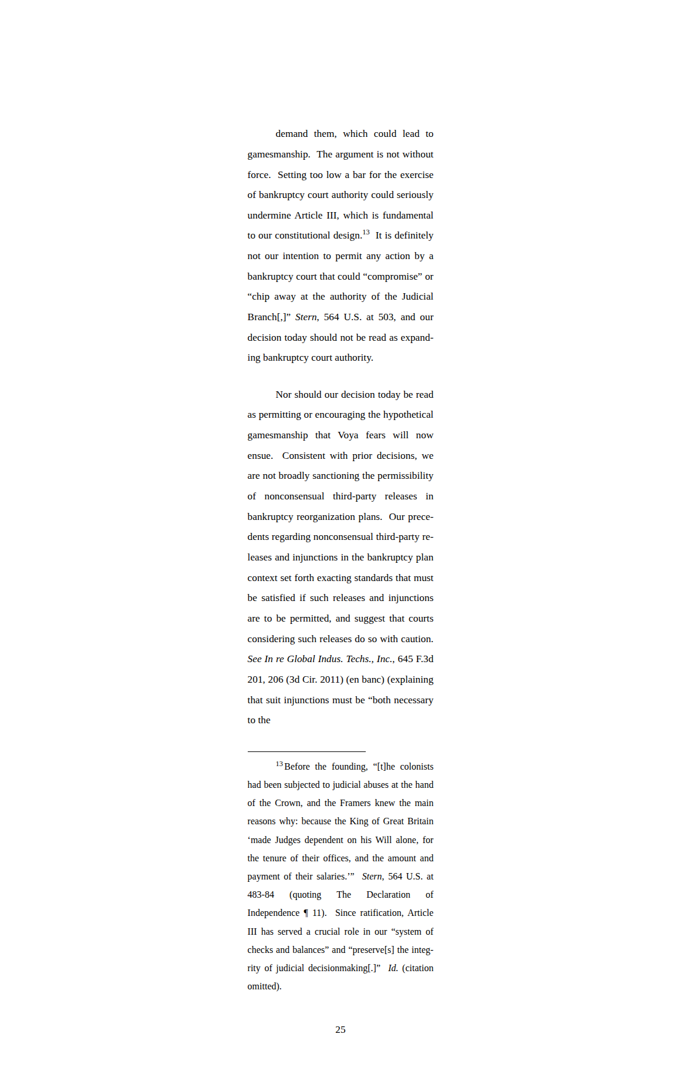demand them, which could lead to gamesmanship. The argument is not without force. Setting too low a bar for the exercise of bankruptcy court authority could seriously undermine Article III, which is fundamental to our constitutional design.13 It is definitely not our intention to permit any action by a bankruptcy court that could “compromise” or “chip away at the authority of the Judicial Branch[,]” Stern, 564 U.S. at 503, and our decision today should not be read as expanding bankruptcy court authority.
Nor should our decision today be read as permitting or encouraging the hypothetical gamesmanship that Voya fears will now ensue. Consistent with prior decisions, we are not broadly sanctioning the permissibility of nonconsensual third-party releases in bankruptcy reorganization plans. Our precedents regarding nonconsensual third-party releases and injunctions in the bankruptcy plan context set forth exacting standards that must be satisfied if such releases and injunctions are to be permitted, and suggest that courts considering such releases do so with caution. See In re Global Indus. Techs., Inc., 645 F.3d 201, 206 (3d Cir. 2011) (en banc) (explaining that suit injunctions must be “both necessary to the
13 Before the founding, “[t]he colonists had been subjected to judicial abuses at the hand of the Crown, and the Framers knew the main reasons why: because the King of Great Britain ‘made Judges dependent on his Will alone, for the tenure of their offices, and the amount and payment of their salaries.’” Stern, 564 U.S. at 483-84 (quoting The Declaration of Independence ¶ 11). Since ratification, Article III has served a crucial role in our “system of checks and balances” and “preserve[s] the integrity of judicial decisionmaking[.]” Id. (citation omitted).
25